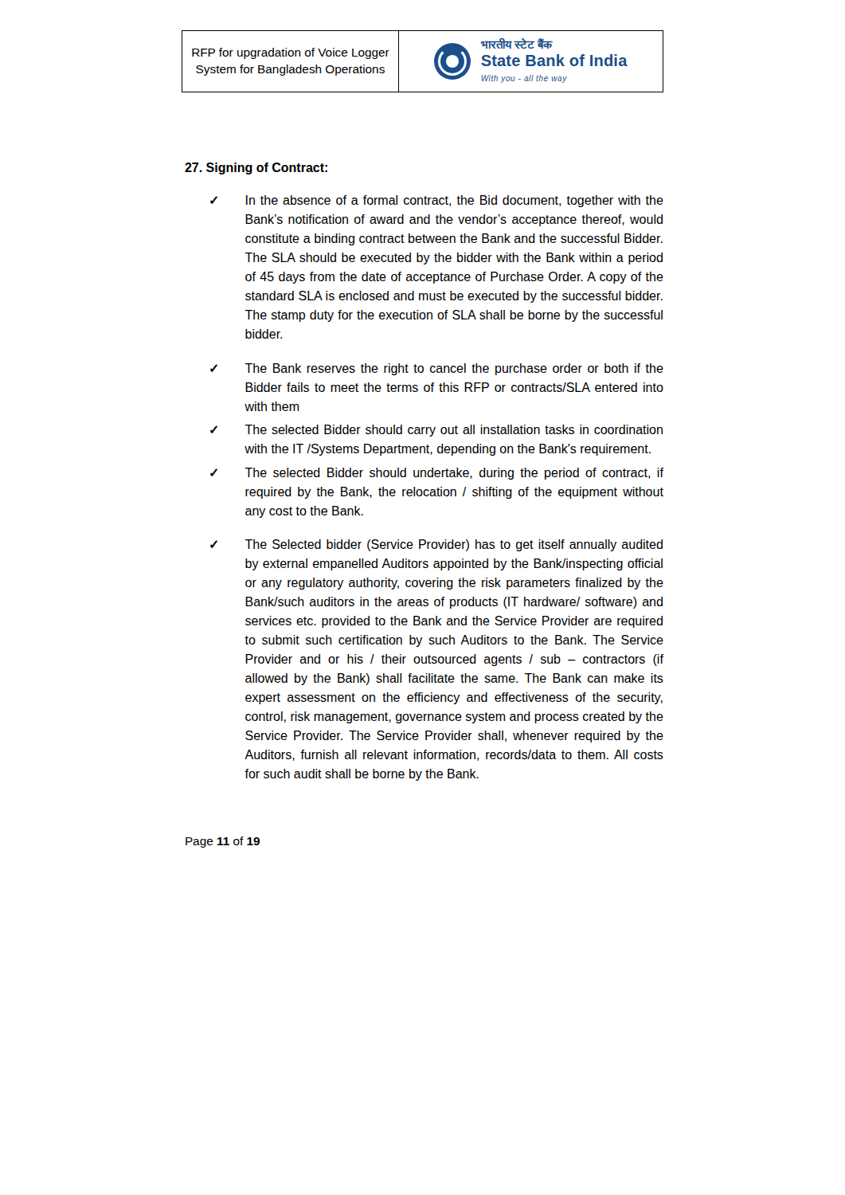| RFP for upgradation of Voice Logger System for Bangladesh Operations | भारतीय स्टेट बैंक State Bank of India With you - all the way |
27. Signing of Contract:
In the absence of a formal contract, the Bid document, together with the Bank’s notification of award and the vendor’s acceptance thereof, would constitute a binding contract between the Bank and the successful Bidder. The SLA should be executed by the bidder with the Bank within a period of 45 days from the date of acceptance of Purchase Order. A copy of the standard SLA is enclosed and must be executed by the successful bidder. The stamp duty for the execution of SLA shall be borne by the successful bidder.
The Bank reserves the right to cancel the purchase order or both if the Bidder fails to meet the terms of this RFP or contracts/SLA entered into with them
The selected Bidder should carry out all installation tasks in coordination with the IT /Systems Department, depending on the Bank's requirement.
The selected Bidder should undertake, during the period of contract, if required by the Bank, the relocation / shifting of the equipment without any cost to the Bank.
The Selected bidder (Service Provider) has to get itself annually audited by external empanelled Auditors appointed by the Bank/inspecting official or any regulatory authority, covering the risk parameters finalized by the Bank/such auditors in the areas of products (IT hardware/ software) and services etc. provided to the Bank and the Service Provider are required to submit such certification by such Auditors to the Bank. The Service Provider and or his / their outsourced agents / sub – contractors (if allowed by the Bank) shall facilitate the same. The Bank can make its expert assessment on the efficiency and effectiveness of the security, control, risk management, governance system and process created by the Service Provider. The Service Provider shall, whenever required by the Auditors, furnish all relevant information, records/data to them. All costs for such audit shall be borne by the Bank.
Page 11 of 19